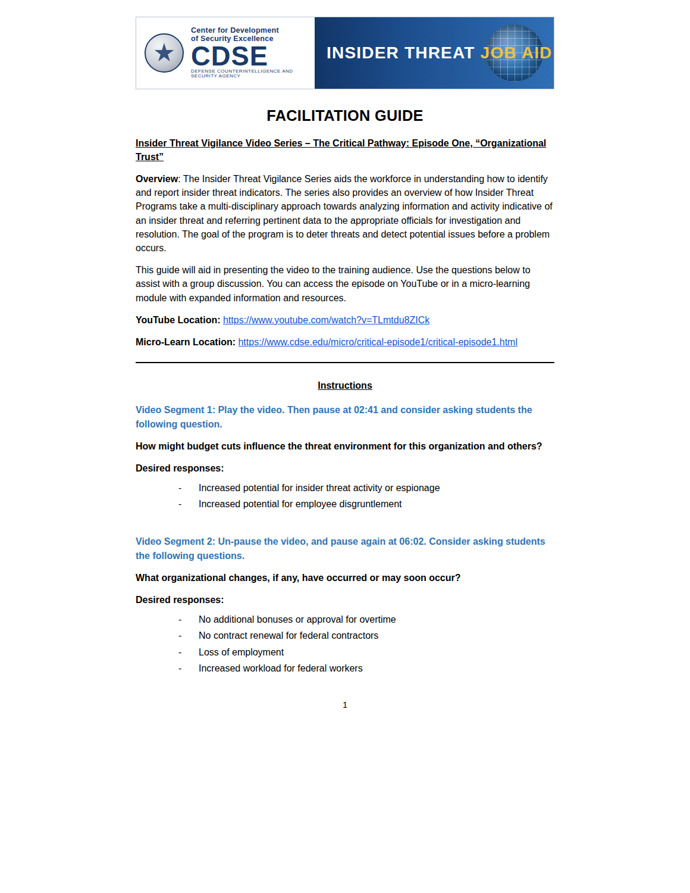INSIDER THREAT JOB AID
Center for Development
of Security Excellence
CDSE
DEFENSE COUNTERINTELLIGENCE AND SECURITY AGENCY
FACILITATION GUIDE
Insider Threat Vigilance Video Series – The Critical Pathway: Episode One, “Organizational Trust”
Overview: The Insider Threat Vigilance Series aids the workforce in understanding how to identify and report insider threat indicators. The series also provides an overview of how Insider Threat Programs take a multi-disciplinary approach towards analyzing information and activity indicative of an insider threat and referring pertinent data to the appropriate officials for investigation and resolution. The goal of the program is to deter threats and detect potential issues before a problem occurs.
This guide will aid in presenting the video to the training audience. Use the questions below to assist with a group discussion. You can access the episode on YouTube or in a micro-learning module with expanded information and resources.
YouTube Location: https://www.youtube.com/watch?v=TLmtdu8ZICk
Micro-Learn Location: https://www.cdse.edu/micro/critical-episode1/critical-episode1.html
Instructions
Video Segment 1: Play the video. Then pause at 02:41 and consider asking students the following question.
How might budget cuts influence the threat environment for this organization and others?
Desired responses:
Increased potential for insider threat activity or espionage
Increased potential for employee disgruntlement
Video Segment 2: Un-pause the video, and pause again at 06:02. Consider asking students the following questions.
What organizational changes, if any, have occurred or may soon occur?
Desired responses:
No additional bonuses or approval for overtime
No contract renewal for federal contractors
Loss of employment
Increased workload for federal workers
1